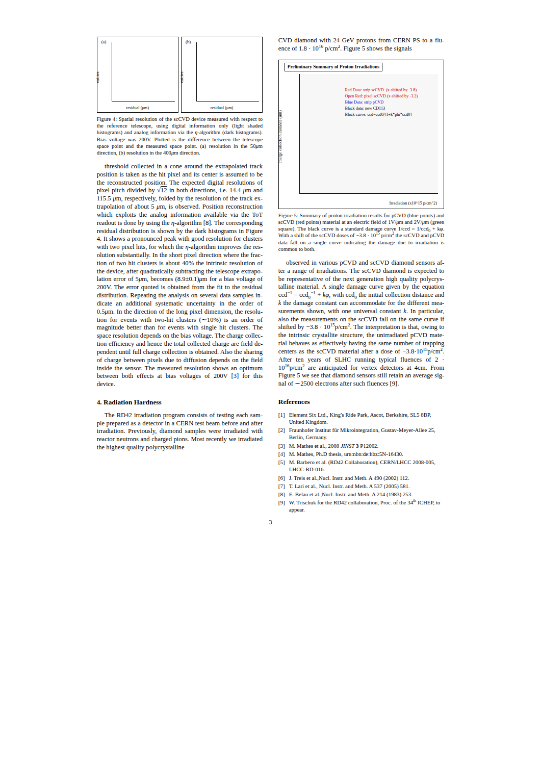(a)
entries
residual (μm)
(b)
entries
residual (μm)
Figure 4: Spatial resolution of the scCVD device measured with respect to the reference telescope, using digital information only (light shaded histograms) and analog information via the η-algorithm (dark histograms). Bias voltage was 200V. Plotted is the difference between the telescope space point and the measured space point. (a) resolution in the 50μm direction, (b) resolution in the 400μm direction.
threshold collected in a cone around the extrapolated track position is taken as the hit pixel and its center is assumed to be the reconstructed position. The expected digital resolutions of pixel pitch divided by √12 in both directions, i.e. 14.4 μm and 115.5 μm, respectively, folded by the resolution of the track extrapolation of about 5 μm, is observed. Position reconstruction which exploits the analog information available via the ToT readout is done by using the η-algorithm [8]. The corresponding residual distribution is shown by the dark histograms in Figure 4. It shows a pronounced peak with good resolution for clusters with two pixel hits, for which the η-algorithm improves the resolution substantially. In the short pixel direction where the fraction of two hit clusters is about 40% the intrinsic resolution of the device, after quadratically subtracting the telescope extrapolation error of 5μm, becomes (8.9±0.1)μm for a bias voltage of 200V. The error quoted is obtained from the fit to the residual distribution. Repeating the analysis on several data samples indicate an additional systematic uncertainty in the order of 0.5μm. In the direction of the long pixel dimension, the resolution for events with two-hit clusters (∼10%) is an order of magnitude better than for events with single hit clusters. The space resolution depends on the bias voltage. The charge collection efficiency and hence the total collected charge are field dependent until full charge collection is obtained. Also the sharing of charge between pixels due to diffusion depends on the field inside the sensor. The measured resolution shows an optimum between both effects at bias voltages of 200V [3] for this device.
4. Radiation Hardness
The RD42 irradiation program consists of testing each sample prepared as a detector in a CERN test beam before and after irradiation. Previously, diamond samples were irradiated with reactor neutrons and charged pions. Most recently we irradiated the highest quality polycrystalline
CVD diamond with 24 GeV protons from CERN PS to a fluence of 1.8 · 1016 p/cm2. Figure 5 shows the signals
Preliminary Summary of Proton Irradiations
charge collection distance (um)
Red Data: strip scCVD (x-shifted by -3.8)
Open Red: pixel scCVD (x-shifted by -3.2)
Blue Data: strip pCVD
Black data: new CD113
Black curve: ccd=ccd0/[1+k*phi*ccd0]
Irradiation (x10^15 p/cm^2)
Figure 5: Summary of proton irradiation results for pCVD (blue points) and scCVD (red points) material at an electric field of 1V/μm and 2V/μm (green square). The black curve is a standard damage curve 1/ccd = 1/ccd0 + kφ. With a shift of the scCVD doses of −3.8 · 1015 p/cm2 the scCVD and pCVD data fall on a single curve indicating the damage due to irradiation is common to both.
observed in various pCVD and scCVD diamond sensors after a range of irradiations. The scCVD diamond is expected to be representative of the next generation high quality polycrystalline material. A single damage curve given by the equation ccd−1 = ccd0−1 + kφ, with ccd0 the initial collection distance and k the damage constant can accommodate for the different measurements shown, with one universal constant k. In particular, also the measurements on the scCVD fall on the same curve if shifted by −3.8 · 1015p/cm2. The interpretation is that, owing to the intrinsic crystallite structure, the unirradiated pCVD material behaves as effectively having the same number of trapping centers as the scCVD material after a dose of −3.8·1015p/cm2. After ten years of SLHC running typical fluences of 2 · 1016p/cm2 are anticipated for vertex detectors at 4cm. From Figure 5 we see that diamond sensors still retain an average signal of ∼2500 electrons after such fluences [9].
References
[1] Element Six Ltd., King's Ride Park, Ascot, Berkshire, SL5 8BP, United Kingdom.
[2] Fraunhofer Institut für Mikrointegration, Gustav-Meyer-Allee 25, Berlin, Germany.
[3] M. Mathes et al., 2008 JINST 3 P12002.
[4] M. Mathes, Ph.D thesis, urn:nbn:de:hbz:5N-16430.
[5] M. Barbero et al. (RD42 Collaboration), CERN/LHCC 2008-005, LHCC-RD-016.
[6] J. Treis et al.,Nucl. Instr. and Meth. A 490 (2002) 112.
[7] T. Lari et al., Nucl. Instr. and Meth. A 537 (2005) 581.
[8] E. Belau et al.,Nucl. Instr. and Meth. A 214 (1983) 253.
[9] W. Trischuk for the RD42 collaboration, Proc. of the 34th ICHEP, to appear.
3